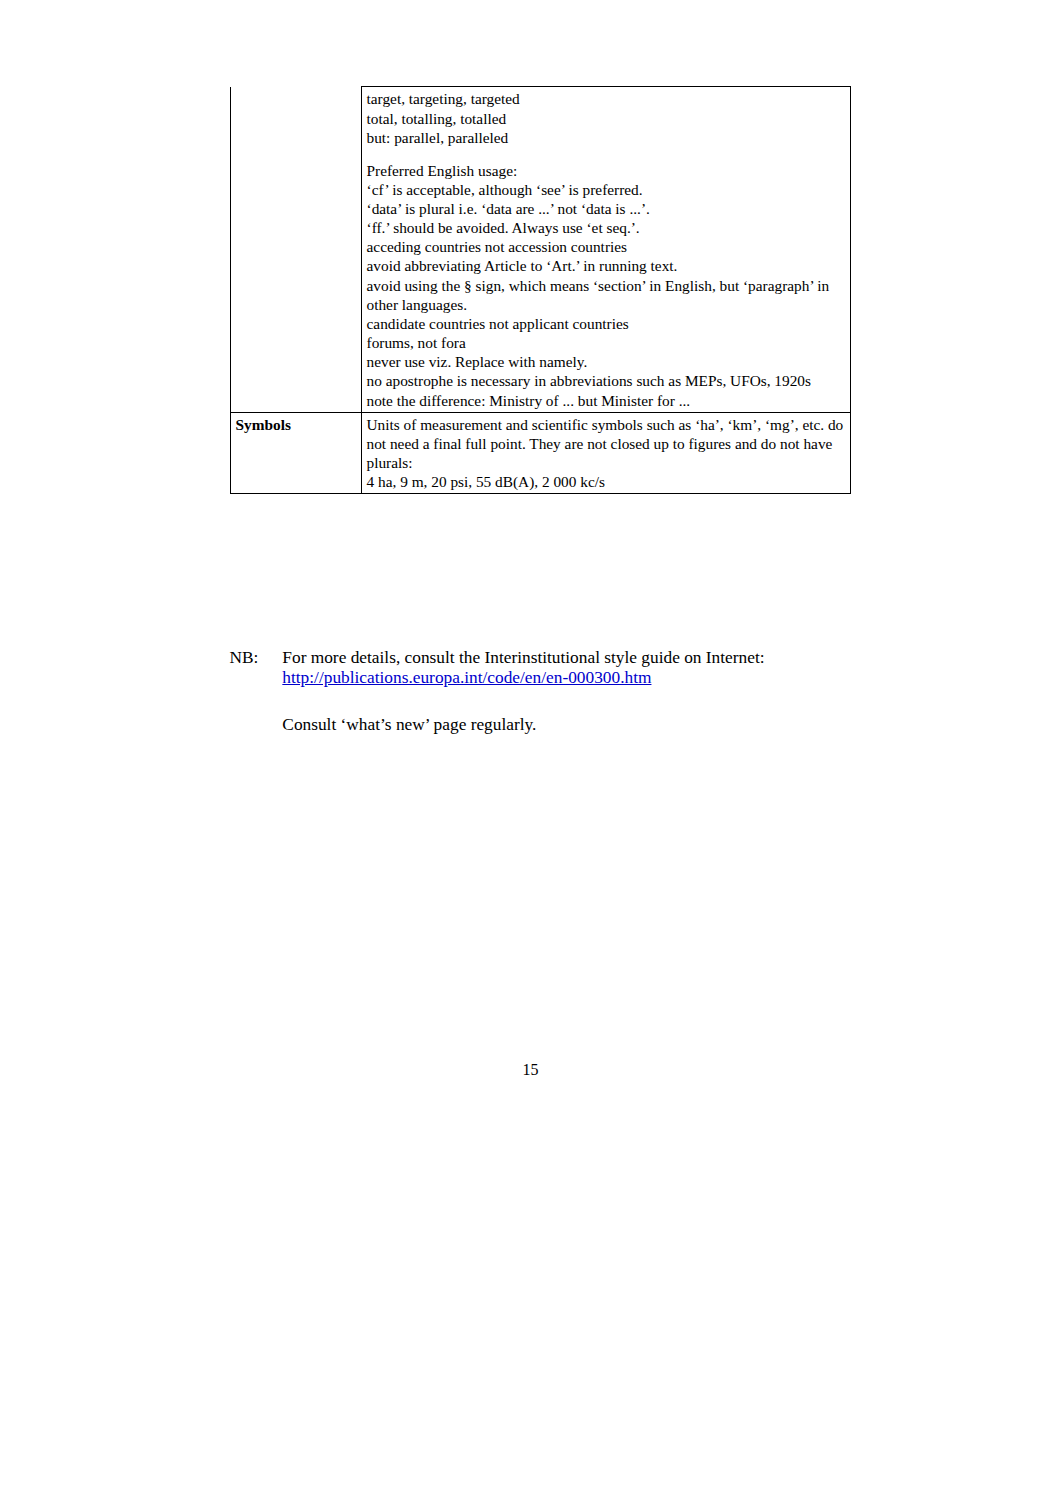| | target, targeting, targeted total, totalling, totalled but: parallel, paralleled Preferred English usage: ‘cf’ is acceptable, although ‘see’ is preferred. ‘data’ is plural i.e. ‘data are ...’ not ‘data is ...’. ‘ff.’ should be avoided. Always use ‘et seq.’. acceding countries not accession countries avoid abbreviating Article to ‘Art.’ in running text. avoid using the § sign, which means ‘section’ in English, but ‘paragraph’ in other languages. candidate countries not applicant countries forums, not fora never use viz. Replace with namely. no apostrophe is necessary in abbreviations such as MEPs, UFOs, 1920s note the difference: Ministry of ... but Minister for ... |
| Symbols | Units of measurement and scientific symbols such as ‘ha’, ‘km’, ‘mg’, etc. do not need a final full point. They are not closed up to figures and do not have plurals: 4 ha, 9 m, 20 psi, 55 dB(A), 2 000 kc/s |
NB:
For more details, consult the Interinstitutional style guide on Internet:
http://publications.europa.int/code/en/en-000300.htm
Consult ‘what’s new’ page regularly.
15